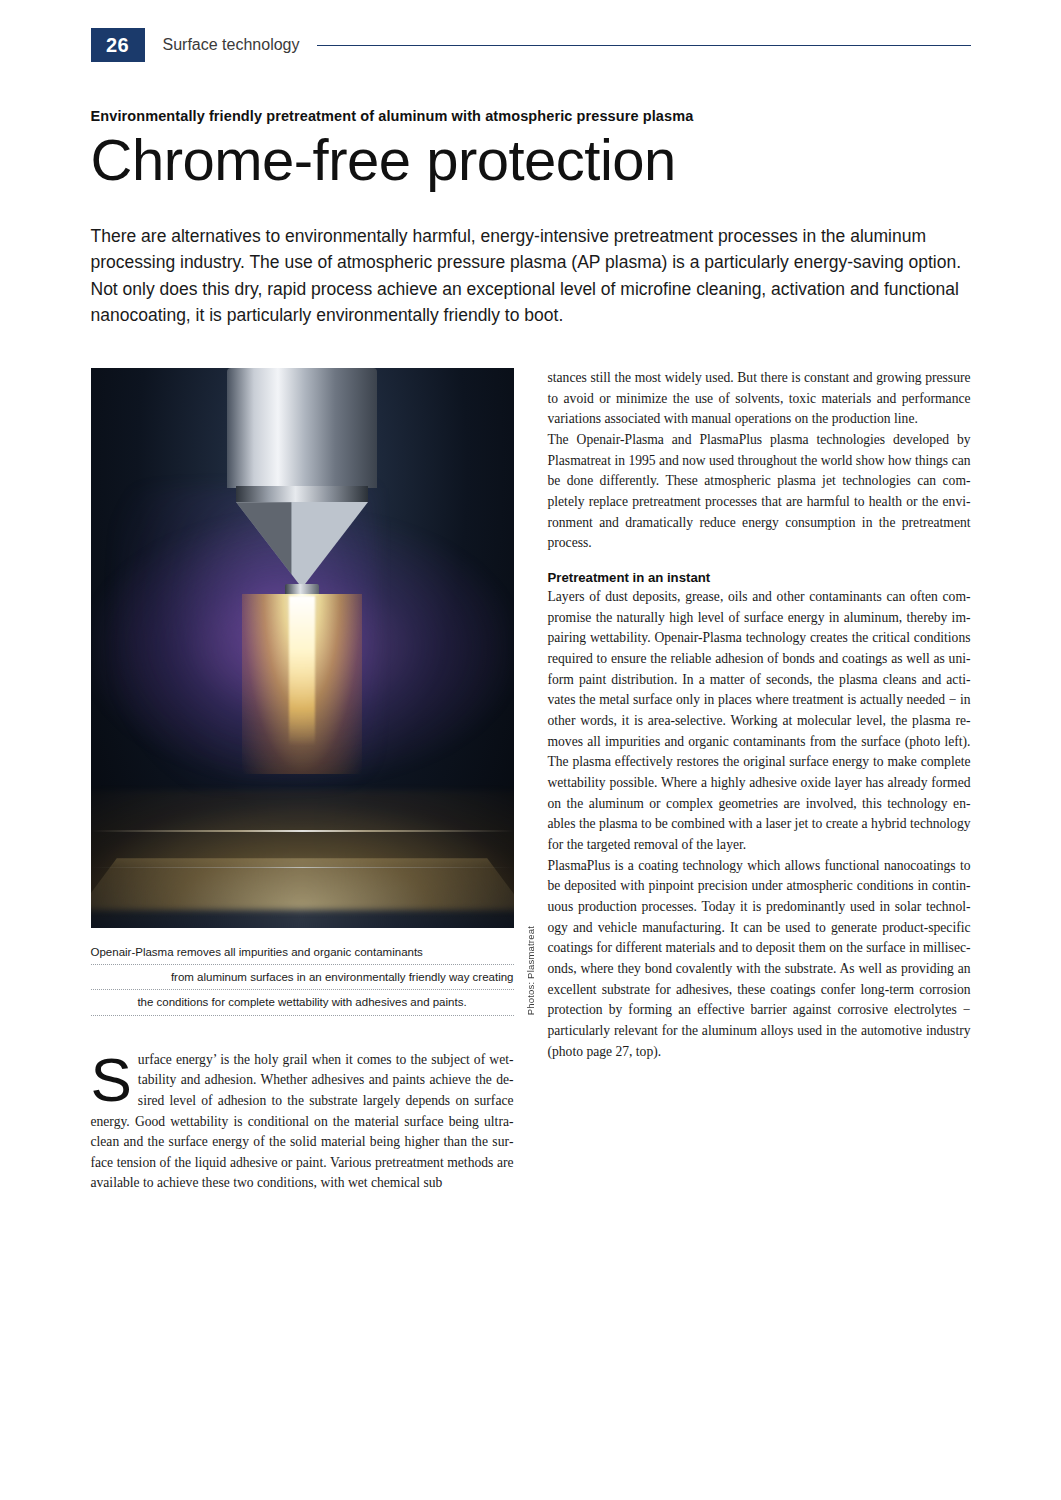26
Surface technology
Environmentally friendly pretreatment of aluminum with atmospheric pressure plasma
Chrome-free protection
There are alternatives to environmentally harmful, energy-intensive pretreatment processes in the aluminum processing industry. The use of atmospheric pressure plasma (AP plasma) is a particularly energy-saving option. Not only does this dry, rapid process achieve an exceptional level of microfine cleaning, activation and functional nanocoating, it is particularly environmentally friendly to boot.
Photos: Plasmatreat
Openair-Plasma removes all impurities and organic contaminants from aluminum surfaces in an environmentally friendly way creating the conditions for complete wettability with adhesives and paints.
Surface energy’ is the holy grail when it comes to the subject of wettability and adhesion. Whether adhe­sives and paints achieve the desired level of adhesion to the substrate largely depends on surface energy. Good wettability is conditional on the material surface being ultra-clean and the surface energy of the solid material being higher than the surface tension of the liquid adhe­sive or paint. Various pretreatment methods are available to achieve these two conditions, with wet chemical sub­
stances still the most widely used. But there is constant and growing pressure to avoid or minimize the use of solvents, toxic materials and performance variations asso­ciated with manual operations on the production line.
The Openair-Plasma and PlasmaPlus plasma technolo­gies developed by Plasmatreat in 1995 and now used throughout the world show how things can be done differently. These atmospheric plasma jet technologies can completely replace pretreatment processes that are harmful to health or the environment and dramatically reduce energy consumption in the pretreatment process.
Pretreatment in an instant
Layers of dust deposits, grease, oils and other conta­minants can often compromise the naturally high level of surface energy in aluminum, thereby impairing wettabi­lity. Openair-Plasma technology creates the critical con­ditions required to ensure the reliable adhesion of bonds and coatings as well as uniform paint distribution. In a matter of seconds, the plasma cleans and activates the metal surface only in places where treatment is actually needed − in other words, it is area-selective. Working at molecular level, the plasma removes all impurities and or­ganic contaminants from the surface (photo left). The plasma effectively restores the original surface energy to make complete wettability possible. Where a highly ad­hesive oxide layer has already formed on the aluminum or complex geometries are involved, this technology enables the plasma to be combined with a laser jet to create a hybrid technology for the targeted removal of the layer.
PlasmaPlus is a coating technology which allows functio­nal nanocoatings to be deposited with pinpoint pre­cision under atmospheric conditions in continuous production processes. Today it is predominantly used in solar technology and vehicle manufacturing. It can be used to generate product-specific coatings for different materials and to deposit them on the surface in milli­seconds, where they bond covalently with the substrate. As well as providing an excellent substrate for adhesives, these coatings confer long-term corrosion protection by forming an effective barrier against corrosive electrolytes − particularly relevant for the aluminum alloys used in the automotive industry (photo page 27, top).